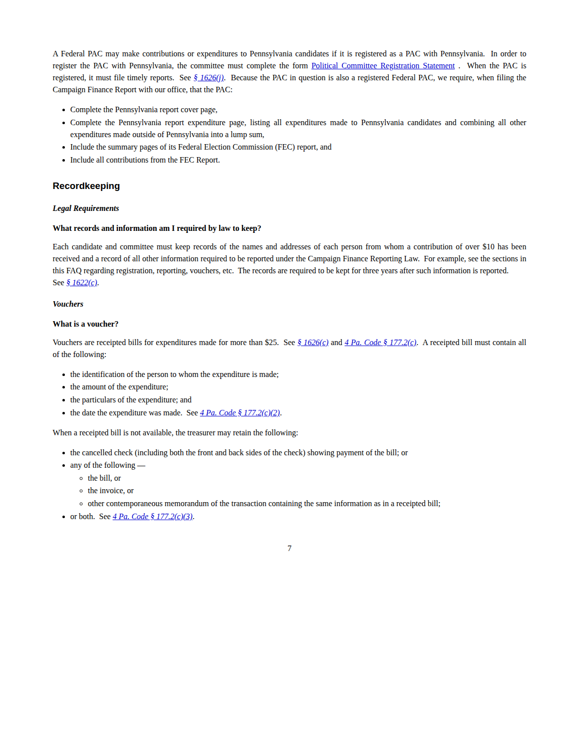A Federal PAC may make contributions or expenditures to Pennsylvania candidates if it is registered as a PAC with Pennsylvania. In order to register the PAC with Pennsylvania, the committee must complete the form Political Committee Registration Statement . When the PAC is registered, it must file timely reports. See § 1626(j). Because the PAC in question is also a registered Federal PAC, we require, when filing the Campaign Finance Report with our office, that the PAC:
Complete the Pennsylvania report cover page,
Complete the Pennsylvania report expenditure page, listing all expenditures made to Pennsylvania candidates and combining all other expenditures made outside of Pennsylvania into a lump sum,
Include the summary pages of its Federal Election Commission (FEC) report, and
Include all contributions from the FEC Report.
Recordkeeping
Legal Requirements
What records and information am I required by law to keep?
Each candidate and committee must keep records of the names and addresses of each person from whom a contribution of over $10 has been received and a record of all other information required to be reported under the Campaign Finance Reporting Law. For example, see the sections in this FAQ regarding registration, reporting, vouchers, etc. The records are required to be kept for three years after such information is reported.
See § 1622(c).
Vouchers
What is a voucher?
Vouchers are receipted bills for expenditures made for more than $25. See § 1626(c) and 4 Pa. Code § 177.2(c). A receipted bill must contain all of the following:
the identification of the person to whom the expenditure is made;
the amount of the expenditure;
the particulars of the expenditure; and
the date the expenditure was made. See 4 Pa. Code § 177.2(c)(2).
When a receipted bill is not available, the treasurer may retain the following:
the cancelled check (including both the front and back sides of the check) showing payment of the bill; or
any of the following —
the bill, or
the invoice, or
other contemporaneous memorandum of the transaction containing the same information as in a receipted bill;
or both. See 4 Pa. Code § 177.2(c)(3).
7